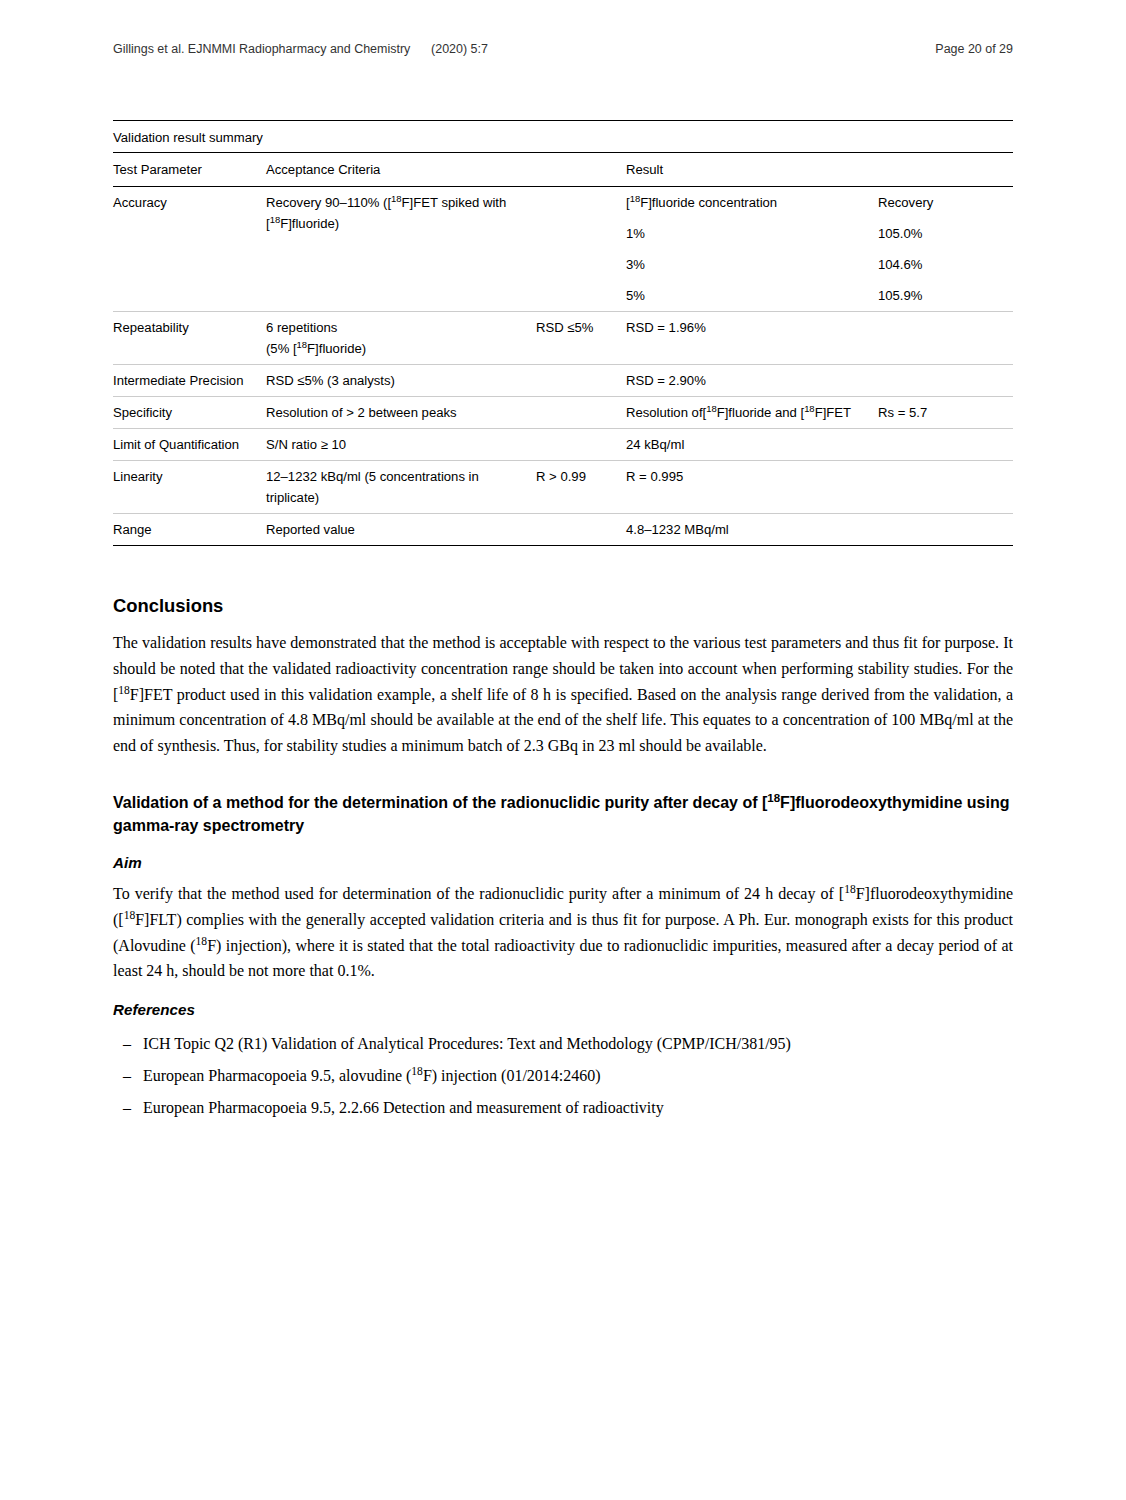Gillings et al. EJNMMI Radiopharmacy and Chemistry (2020) 5:7 Page 20 of 29
Validation result summary
| Test Parameter | Acceptance Criteria | | Result | |
| --- | --- | --- | --- | --- |
| Accuracy | Recovery 90–110% ([ 18 F]FET spiked with [ 18 F]fluoride) | | [ 18 F]fluoride concentration | Recovery |
| | | 1% | 105.0% |
| | | 3% | 104.6% |
| | | 5% | 105.9% |
| Repeatability | 6 repetitions (5% [ 18 F]fluoride) | RSD ≤5% | RSD = 1.96% | |
| Intermediate Precision | RSD ≤5% (3 analysts) | | RSD = 2.90% | |
| Specificity | Resolution of > 2 between peaks | | Resolution of[ 18 F]fluoride and [ 18 F]FET | Rs = 5.7 |
| Limit of Quantification | S/N ratio ≥ 10 | | 24 kBq/ml | |
| Linearity | 12–1232 kBq/ml (5 concentrations in triplicate) | R > 0.99 | R = 0.995 | |
| Range | Reported value | | 4.8–1232 MBq/ml | |
Conclusions
The validation results have demonstrated that the method is acceptable with respect to the various test parameters and thus fit for purpose. It should be noted that the validated radioactivity concentration range should be taken into account when performing stability studies. For the [18F]FET product used in this validation example, a shelf life of 8 h is specified. Based on the analysis range derived from the validation, a minimum concentration of 4.8 MBq/ml should be available at the end of the shelf life. This equates to a concentration of 100 MBq/ml at the end of synthesis. Thus, for stability studies a minimum batch of 2.3 GBq in 23 ml should be available.
Validation of a method for the determination of the radionuclidic purity after decay of [18F]fluorodeoxythymidine using gamma-ray spectrometry
Aim
To verify that the method used for determination of the radionuclidic purity after a minimum of 24 h decay of [18F]fluorodeoxythymidine ([18F]FLT) complies with the generally accepted validation criteria and is thus fit for purpose. A Ph. Eur. monograph exists for this product (Alovudine (18F) injection), where it is stated that the total radioactivity due to radionuclidic impurities, measured after a decay period of at least 24 h, should be not more that 0.1%.
References
ICH Topic Q2 (R1) Validation of Analytical Procedures: Text and Methodology (CPMP/ICH/381/95)
European Pharmacopoeia 9.5, alovudine (18F) injection (01/2014:2460)
European Pharmacopoeia 9.5, 2.2.66 Detection and measurement of radioactivity